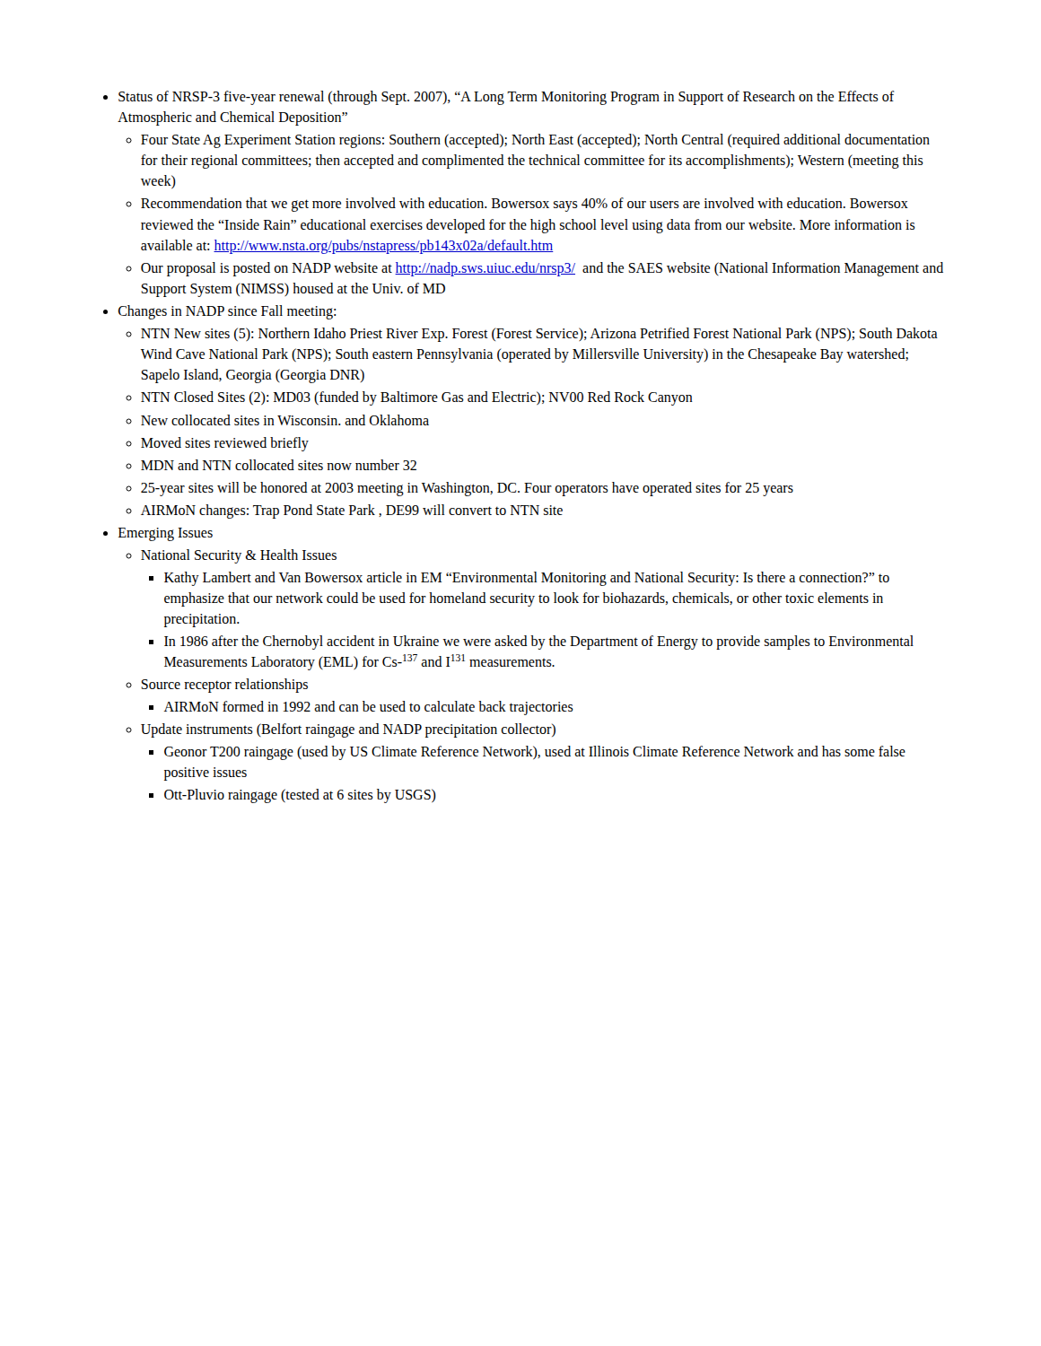Status of NRSP-3 five-year renewal (through Sept. 2007), “A Long Term Monitoring Program in Support of Research on the Effects of Atmospheric and Chemical Deposition”
Four State Ag Experiment Station regions: Southern (accepted); North East (accepted); North Central (required additional documentation for their regional committees; then accepted and complimented the technical committee for its accomplishments); Western (meeting this week)
Recommendation that we get more involved with education. Bowersox says 40% of our users are involved with education. Bowersox reviewed the “Inside Rain” educational exercises developed for the high school level using data from our website. More information is available at: http://www.nsta.org/pubs/nstapress/pb143x02a/default.htm
Our proposal is posted on NADP website at http://nadp.sws.uiuc.edu/nrsp3/ and the SAES website (National Information Management and Support System (NIMSS) housed at the Univ. of MD
Changes in NADP since Fall meeting:
NTN New sites (5): Northern Idaho Priest River Exp. Forest (Forest Service); Arizona Petrified Forest National Park (NPS); South Dakota Wind Cave National Park (NPS); South eastern Pennsylvania (operated by Millersville University) in the Chesapeake Bay watershed; Sapelo Island, Georgia (Georgia DNR)
NTN Closed Sites (2): MD03 (funded by Baltimore Gas and Electric); NV00 Red Rock Canyon
New collocated sites in Wisconsin. and Oklahoma
Moved sites reviewed briefly
MDN and NTN collocated sites now number 32
25-year sites will be honored at 2003 meeting in Washington, DC. Four operators have operated sites for 25 years
AIRMoN changes: Trap Pond State Park , DE99 will convert to NTN site
Emerging Issues
National Security & Health Issues
Kathy Lambert and Van Bowersox article in EM “Environmental Monitoring and National Security: Is there a connection?” to emphasize that our network could be used for homeland security to look for biohazards, chemicals, or other toxic elements in precipitation.
In 1986 after the Chernobyl accident in Ukraine we were asked by the Department of Energy to provide samples to Environmental Measurements Laboratory (EML) for Cs-137 and I131 measurements.
Source receptor relationships
AIRMoN formed in 1992 and can be used to calculate back trajectories
Update instruments (Belfort raingage and NADP precipitation collector)
Geonor T200 raingage (used by US Climate Reference Network), used at Illinois Climate Reference Network and has some false positive issues
Ott-Pluvio raingage (tested at 6 sites by USGS)